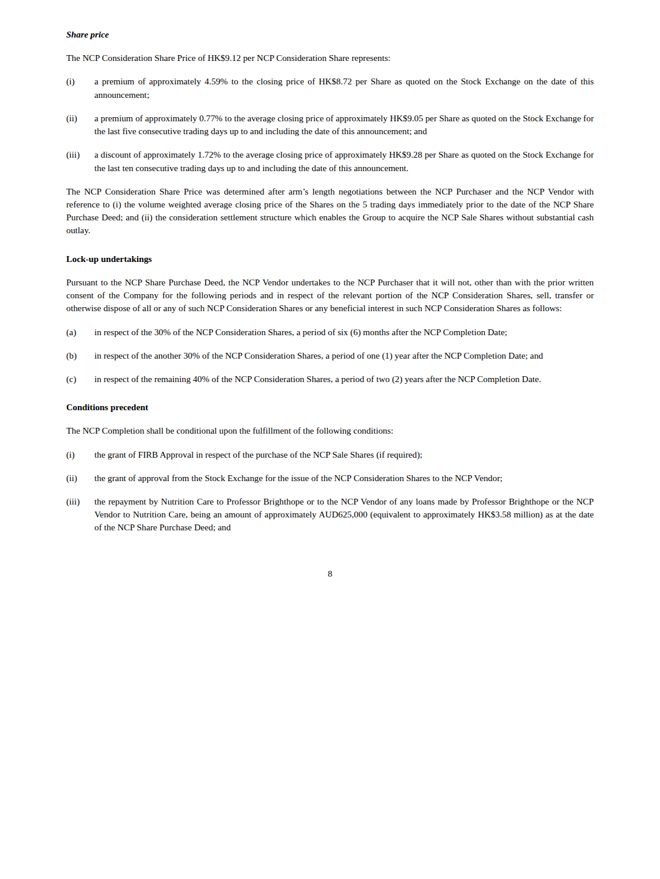Share price
The NCP Consideration Share Price of HK$9.12 per NCP Consideration Share represents:
| (i) | a premium of approximately 4.59% to the closing price of HK$8.72 per Share as quoted on the Stock Exchange on the date of this announcement; |
| (ii) | a premium of approximately 0.77% to the average closing price of approximately HK$9.05 per Share as quoted on the Stock Exchange for the last five consecutive trading days up to and including the date of this announcement; and |
| (iii) | a discount of approximately 1.72% to the average closing price of approximately HK$9.28 per Share as quoted on the Stock Exchange for the last ten consecutive trading days up to and including the date of this announcement. |
The NCP Consideration Share Price was determined after arm’s length negotiations between the NCP Purchaser and the NCP Vendor with reference to (i) the volume weighted average closing price of the Shares on the 5 trading days immediately prior to the date of the NCP Share Purchase Deed; and (ii) the consideration settlement structure which enables the Group to acquire the NCP Sale Shares without substantial cash outlay.
Lock-up undertakings
Pursuant to the NCP Share Purchase Deed, the NCP Vendor undertakes to the NCP Purchaser that it will not, other than with the prior written consent of the Company for the following periods and in respect of the relevant portion of the NCP Consideration Shares, sell, transfer or otherwise dispose of all or any of such NCP Consideration Shares or any beneficial interest in such NCP Consideration Shares as follows:
| (a) | in respect of the 30% of the NCP Consideration Shares, a period of six (6) months after the NCP Completion Date; |
| (b) | in respect of the another 30% of the NCP Consideration Shares, a period of one (1) year after the NCP Completion Date; and |
| (c) | in respect of the remaining 40% of the NCP Consideration Shares, a period of two (2) years after the NCP Completion Date. |
Conditions precedent
The NCP Completion shall be conditional upon the fulfillment of the following conditions:
| (i) | the grant of FIRB Approval in respect of the purchase of the NCP Sale Shares (if required); |
| (ii) | the grant of approval from the Stock Exchange for the issue of the NCP Consideration Shares to the NCP Vendor; |
| (iii) | the repayment by Nutrition Care to Professor Brighthope or to the NCP Vendor of any loans made by Professor Brighthope or the NCP Vendor to Nutrition Care, being an amount of approximately AUD625,000 (equivalent to approximately HK$3.58 million) as at the date of the NCP Share Purchase Deed; and |
8